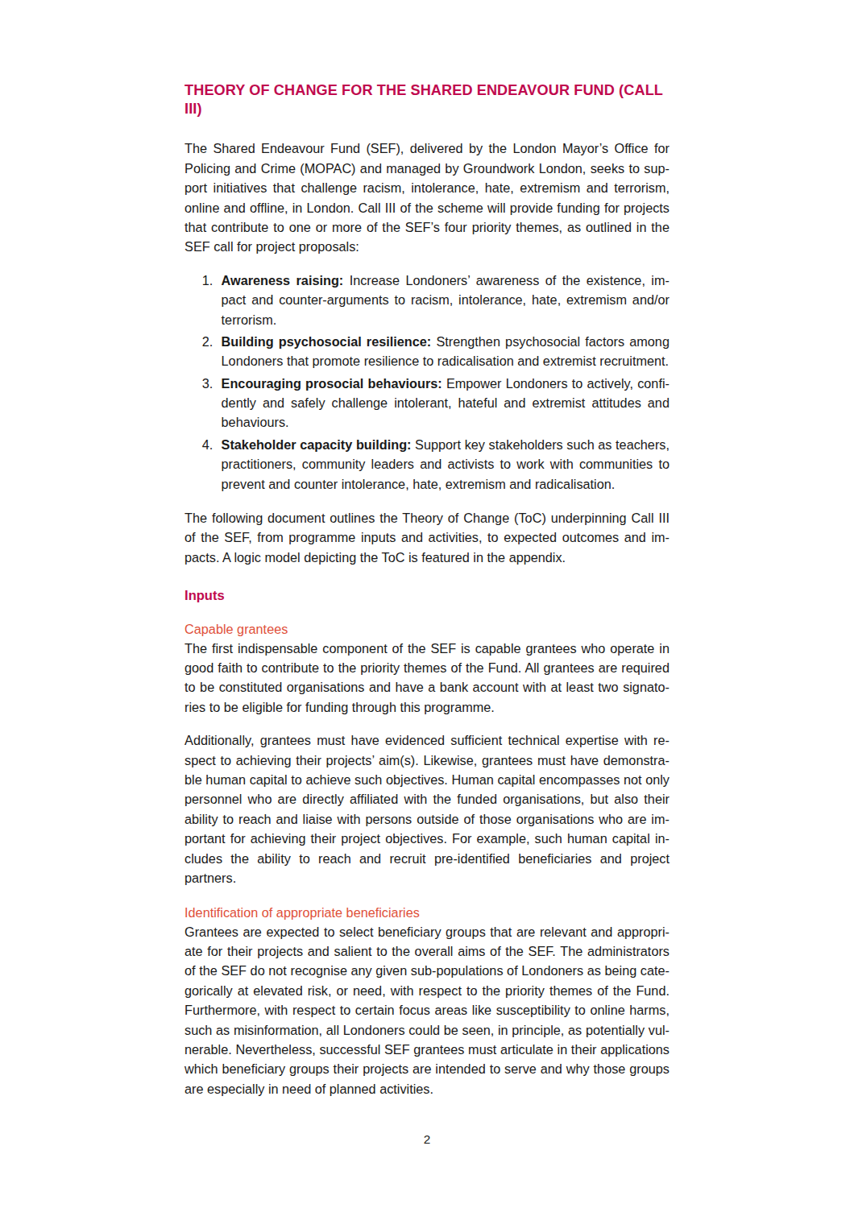THEORY OF CHANGE FOR THE SHARED ENDEAVOUR FUND (CALL III)
The Shared Endeavour Fund (SEF), delivered by the London Mayor’s Office for Policing and Crime (MOPAC) and managed by Groundwork London, seeks to support initiatives that challenge racism, intolerance, hate, extremism and terrorism, online and offline, in London. Call III of the scheme will provide funding for projects that contribute to one or more of the SEF’s four priority themes, as outlined in the SEF call for project proposals:
Awareness raising: Increase Londoners’ awareness of the existence, impact and counter-arguments to racism, intolerance, hate, extremism and/or terrorism.
Building psychosocial resilience: Strengthen psychosocial factors among Londoners that promote resilience to radicalisation and extremist recruitment.
Encouraging prosocial behaviours: Empower Londoners to actively, confidently and safely challenge intolerant, hateful and extremist attitudes and behaviours.
Stakeholder capacity building: Support key stakeholders such as teachers, practitioners, community leaders and activists to work with communities to prevent and counter intolerance, hate, extremism and radicalisation.
The following document outlines the Theory of Change (ToC) underpinning Call III of the SEF, from programme inputs and activities, to expected outcomes and impacts. A logic model depicting the ToC is featured in the appendix.
Inputs
Capable grantees
The first indispensable component of the SEF is capable grantees who operate in good faith to contribute to the priority themes of the Fund. All grantees are required to be constituted organisations and have a bank account with at least two signatories to be eligible for funding through this programme.
Additionally, grantees must have evidenced sufficient technical expertise with respect to achieving their projects’ aim(s). Likewise, grantees must have demonstrable human capital to achieve such objectives. Human capital encompasses not only personnel who are directly affiliated with the funded organisations, but also their ability to reach and liaise with persons outside of those organisations who are important for achieving their project objectives. For example, such human capital includes the ability to reach and recruit pre-identified beneficiaries and project partners.
Identification of appropriate beneficiaries
Grantees are expected to select beneficiary groups that are relevant and appropriate for their projects and salient to the overall aims of the SEF. The administrators of the SEF do not recognise any given sub-populations of Londoners as being categorically at elevated risk, or need, with respect to the priority themes of the Fund. Furthermore, with respect to certain focus areas like susceptibility to online harms, such as misinformation, all Londoners could be seen, in principle, as potentially vulnerable. Nevertheless, successful SEF grantees must articulate in their applications which beneficiary groups their projects are intended to serve and why those groups are especially in need of planned activities.
2